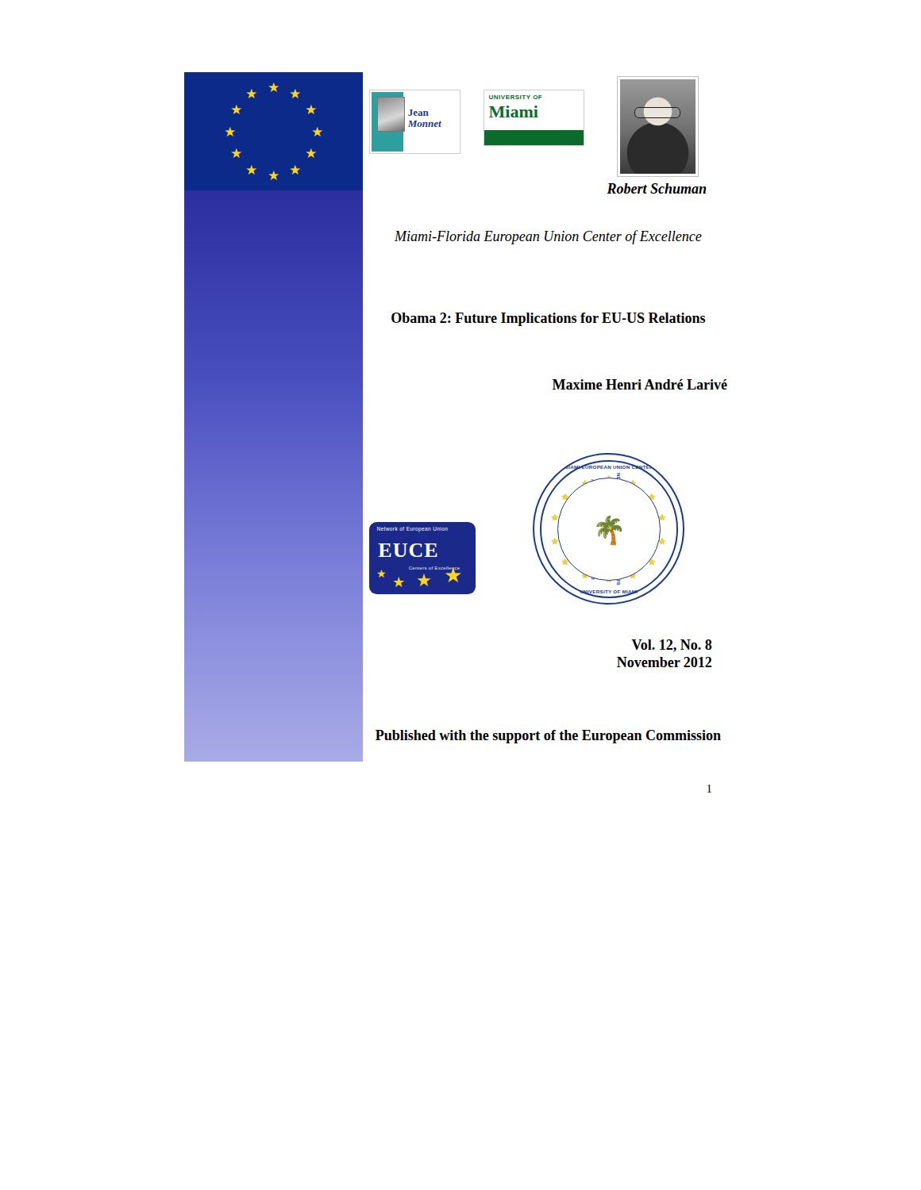★ ★ ★ ★ ★ ★ ★ ★ ★ ★ ★ ★
JeanMonnet
UNIVERSITY OF
Miami
Robert Schuman
Miami-Florida European Union Center of Excellence
Obama 2: Future Implications for EU-US Relations
Maxime Henri André Larivé
MIAMI EUROPEAN UNION CENTER NETWORK OF EUROPEAN UNION CENTERS UNIVERSITY OF MIAMI FLORIDA INTERNATIONAL UNIVERSITY
★ ★ ★ ★ ★ ★ ★ ★ ★ ★ ★ ★ ★ ★
🌴
Network of European Union
EUCE
Centers of Excellence
★ ★ ★ ★
Vol. 12, No. 8
November 2012
Published with the support of the European Commission
1